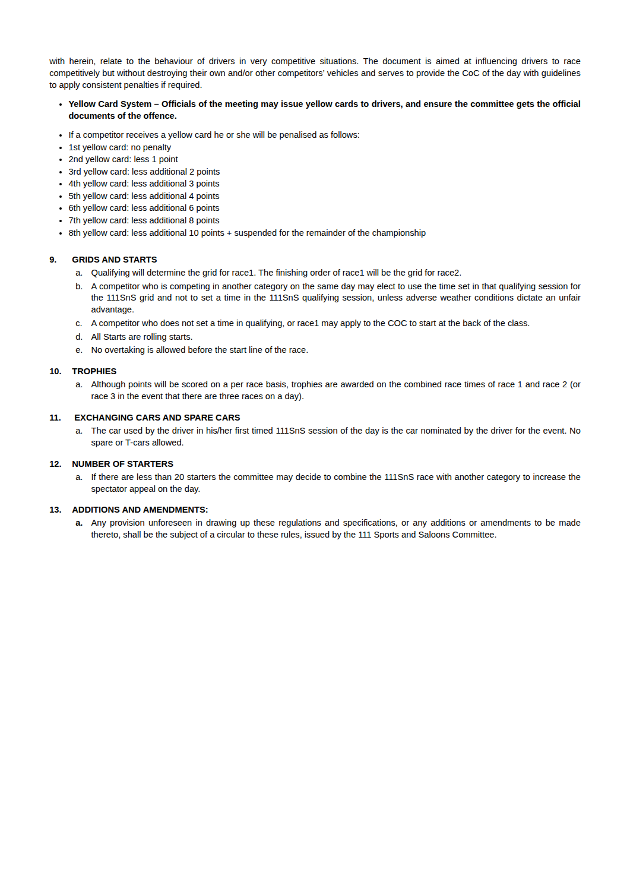with herein, relate to the behaviour of drivers in very competitive situations. The document is aimed at influencing drivers to race competitively but without destroying their own and/or other competitors’ vehicles and serves to provide the CoC of the day with guidelines to apply consistent penalties if required.
Yellow Card System – Officials of the meeting may issue yellow cards to drivers, and ensure the committee gets the official documents of the offence.
If a competitor receives a yellow card he or she will be penalised as follows:
1st yellow card: no penalty
2nd yellow card: less 1 point
3rd yellow card: less additional 2 points
4th yellow card: less additional 3 points
5th yellow card: less additional 4 points
6th yellow card: less additional 6 points
7th yellow card: less additional 8 points
8th yellow card: less additional 10 points + suspended for the remainder of the championship
9. Grids and Starts
Qualifying will determine the grid for race1. The finishing order of race1 will be the grid for race2.
A competitor who is competing in another category on the same day may elect to use the time set in that qualifying session for the 111SnS grid and not to set a time in the 111SnS qualifying session, unless adverse weather conditions dictate an unfair advantage.
A competitor who does not set a time in qualifying, or race1 may apply to the COC to start at the back of the class.
All Starts are rolling starts.
No overtaking is allowed before the start line of the race.
10. Trophies
Although points will be scored on a per race basis, trophies are awarded on the combined race times of race 1 and race 2 (or race 3 in the event that there are three races on a day).
11. Exchanging Cars and Spare Cars
The car used by the driver in his/her first timed 111SnS session of the day is the car nominated by the driver for the event. No spare or T-cars allowed.
12. Number of Starters
If there are less than 20 starters the committee may decide to combine the 111SnS race with another category to increase the spectator appeal on the day.
13. Additions and Amendments:
Any provision unforeseen in drawing up these regulations and specifications, or any additions or amendments to be made thereto, shall be the subject of a circular to these rules, issued by the 111 Sports and Saloons Committee.